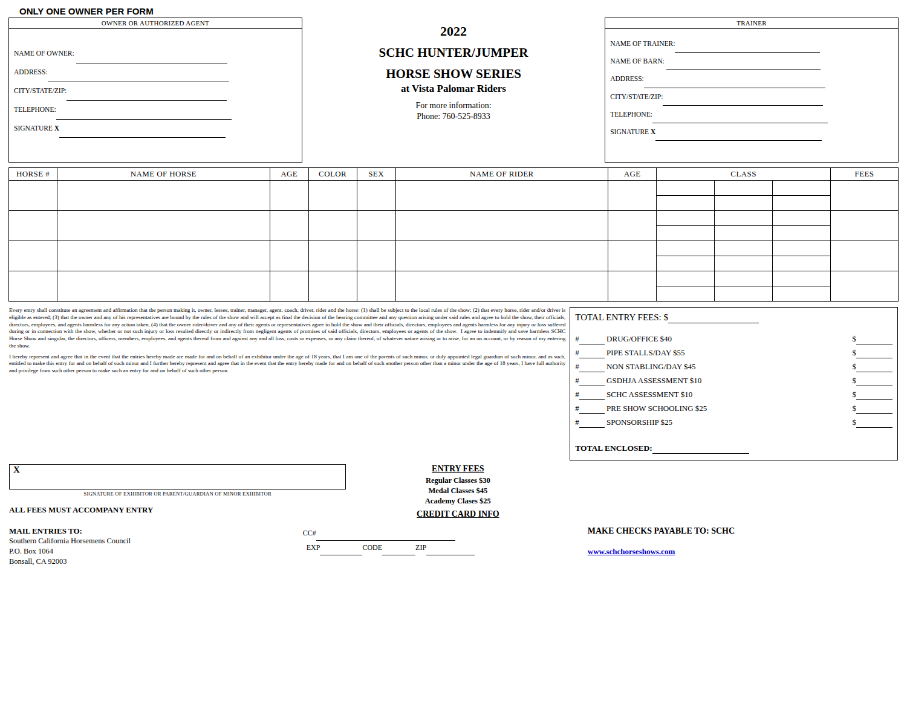ONLY ONE OWNER PER FORM
| OWNER OR AUTHORIZED AGENT NAME OF OWNER: ADDRESS: CITY/STATE/ZIP: TELEPHONE: SIGNATURE X | 2022 SCHC HUNTER/JUMPER HORSE SHOW SERIES at Vista Palomar Riders For more information: Phone: 760-525-8933 | TRAINER NAME OF TRAINER: NAME OF BARN: ADDRESS: CITY/STATE/ZIP: TELEPHONE: SIGNATURE X |
| HORSE # | NAME OF HORSE | AGE | COLOR | SEX | NAME OF RIDER | AGE | CLASS | FEES |
| --- | --- | --- | --- | --- | --- | --- | --- | --- |
| Every entry shall constitute an agreement and affirmation that the person making it, owner, lessee, trainer, manager, agent, coach, driver, rider and the horse: (1) shall be subject to the local rules of the show; (2) that every horse, rider and/or driver is eligible as entered; (3) that the owner and any of his representatives are bound by the rules of the show and will accept as final the decision of the hearing committee and any question arising under said rules and agree to hold the show, their officials, directors, employees, and agents harmless for any action taken, (4) that the owner rider/driver and any of their agents or representatives agree to hold the show and their officials, directors, employees and agents harmless for any injury or loss suffered during or in connection with the show, whether or not such injury or loss resulted directly or indirectly from negligent agents of promises of said officials, directors, employees or agents of the show. I agree to indemnify and save harmless SCHC Horse Show and singular, the directors, officers, members, employees, and agents thereof from and against any and all loss, costs or expenses, or any claim thereof, of whatever nature arising or to arise, for an on account, or by reason of my entering the show. I hereby represent and agree that in the event that the entries hereby made are made for and on behalf of an exhibitor under the age of 18 years, that I am one of the parents of such minor, or duly appointed legal guardian of such minor, and as such, entitled to make this entry for and on behalf of such minor and I further hereby represent and agree that in the event that the entry hereby made for and on behalf of such another person other than a minor under the age of 18 years, I have full authority and privilege from such other person to make such an entry for and on behalf of such other person. | TOTAL ENTRY FEES: $ # DRUG/OFFICE $40 $ # PIPE STALLS/DAY $55 $ # NON STABLING/DAY $45 $ # GSDHJA ASSESSMENT $10 $ # SCHC ASSESSMENT $10 $ # PRE SHOW SCHOOLING $25 $ # SPONSORSHIP $25 $ TOTAL ENCLOSED: |
| X SIGNATURE OF EXHIBITOR OR PARENT/GUARDIAN OF MINOR EXHIBITOR ALL FEES MUST ACCOMPANY ENTRY | ENTRY FEES Regular Classes $30 Medal Classes $45 Academy Clases $25 CREDIT CARD INFO | |
| MAIL ENTRIES TO: Southern California Horsemens Council P.O. Box 1064 Bonsall, CA 92003 | CC# EXP CODE ZIP | MAKE CHECKS PAYABLE TO: SCHC www.schchorseshows.com |